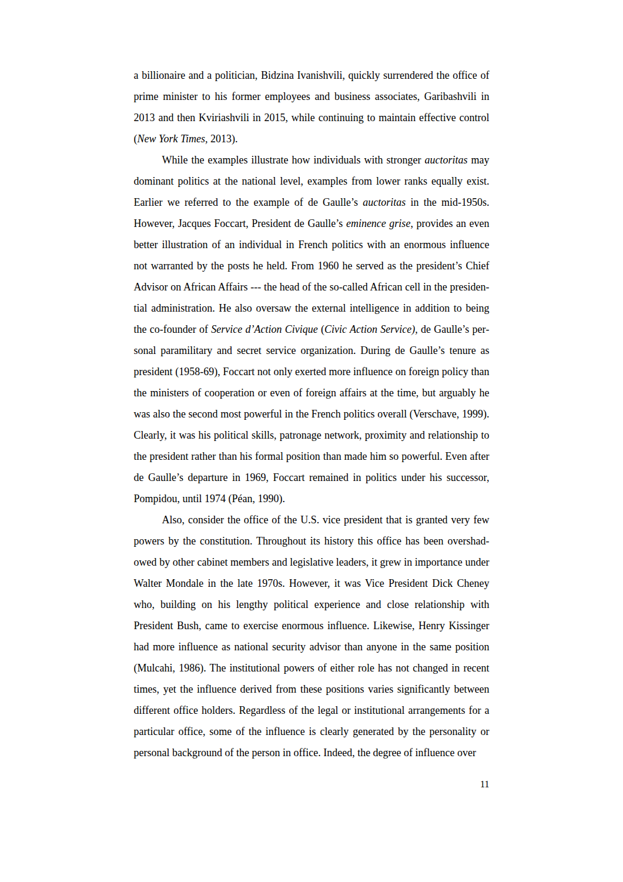a billionaire and a politician, Bidzina Ivanishvili, quickly surrendered the office of prime minister to his former employees and business associates, Garibashvili in 2013 and then Kviriashvili in 2015, while continuing to maintain effective control (New York Times, 2013).
While the examples illustrate how individuals with stronger auctoritas may dominant politics at the national level, examples from lower ranks equally exist. Earlier we referred to the example of de Gaulle’s auctoritas in the mid-1950s. However, Jacques Foccart, President de Gaulle’s eminence grise, provides an even better illustration of an individual in French politics with an enormous influence not warranted by the posts he held. From 1960 he served as the president’s Chief Advisor on African Affairs --- the head of the so-called African cell in the presidential administration. He also oversaw the external intelligence in addition to being the co-founder of Service d’Action Civique (Civic Action Service), de Gaulle’s personal paramilitary and secret service organization. During de Gaulle’s tenure as president (1958-69), Foccart not only exerted more influence on foreign policy than the ministers of cooperation or even of foreign affairs at the time, but arguably he was also the second most powerful in the French politics overall (Verschave, 1999). Clearly, it was his political skills, patronage network, proximity and relationship to the president rather than his formal position than made him so powerful. Even after de Gaulle’s departure in 1969, Foccart remained in politics under his successor, Pompidou, until 1974 (Péan, 1990).
Also, consider the office of the U.S. vice president that is granted very few powers by the constitution. Throughout its history this office has been overshadowed by other cabinet members and legislative leaders, it grew in importance under Walter Mondale in the late 1970s. However, it was Vice President Dick Cheney who, building on his lengthy political experience and close relationship with President Bush, came to exercise enormous influence. Likewise, Henry Kissinger had more influence as national security advisor than anyone in the same position (Mulcahi, 1986). The institutional powers of either role has not changed in recent times, yet the influence derived from these positions varies significantly between different office holders. Regardless of the legal or institutional arrangements for a particular office, some of the influence is clearly generated by the personality or personal background of the person in office. Indeed, the degree of influence over
11